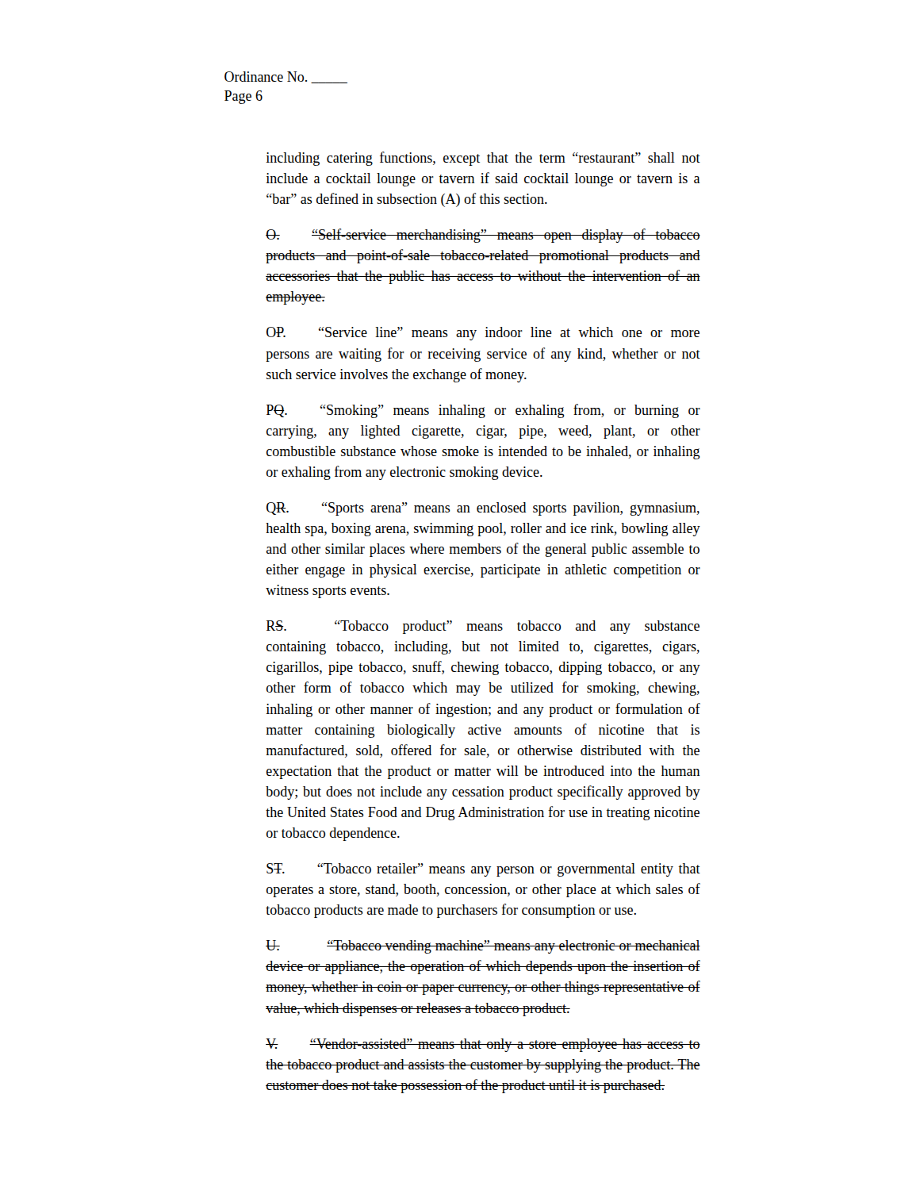Ordinance No. _____
Page 6
including catering functions, except that the term “restaurant” shall not include a cocktail lounge or tavern if said cocktail lounge or tavern is a “bar” as defined in subsection (A) of this section.
O. “Self-service merchandising” means open display of tobacco products and point-of-sale tobacco-related promotional products and accessories that the public has access to without the intervention of an employee.
OP. “Service line” means any indoor line at which one or more persons are waiting for or receiving service of any kind, whether or not such service involves the exchange of money.
PQ. “Smoking” means inhaling or exhaling from, or burning or carrying, any lighted cigarette, cigar, pipe, weed, plant, or other combustible substance whose smoke is intended to be inhaled, or inhaling or exhaling from any electronic smoking device.
QR. “Sports arena” means an enclosed sports pavilion, gymnasium, health spa, boxing arena, swimming pool, roller and ice rink, bowling alley and other similar places where members of the general public assemble to either engage in physical exercise, participate in athletic competition or witness sports events.
RS. “Tobacco product” means tobacco and any substance containing tobacco, including, but not limited to, cigarettes, cigars, cigarillos, pipe tobacco, snuff, chewing tobacco, dipping tobacco, or any other form of tobacco which may be utilized for smoking, chewing, inhaling or other manner of ingestion; and any product or formulation of matter containing biologically active amounts of nicotine that is manufactured, sold, offered for sale, or otherwise distributed with the expectation that the product or matter will be introduced into the human body; but does not include any cessation product specifically approved by the United States Food and Drug Administration for use in treating nicotine or tobacco dependence.
ST. “Tobacco retailer” means any person or governmental entity that operates a store, stand, booth, concession, or other place at which sales of tobacco products are made to purchasers for consumption or use.
U. “Tobacco vending machine” means any electronic or mechanical device or appliance, the operation of which depends upon the insertion of money, whether in coin or paper currency, or other things representative of value, which dispenses or releases a tobacco product.
V. “Vendor-assisted” means that only a store employee has access to the tobacco product and assists the customer by supplying the product. The customer does not take possession of the product until it is purchased.